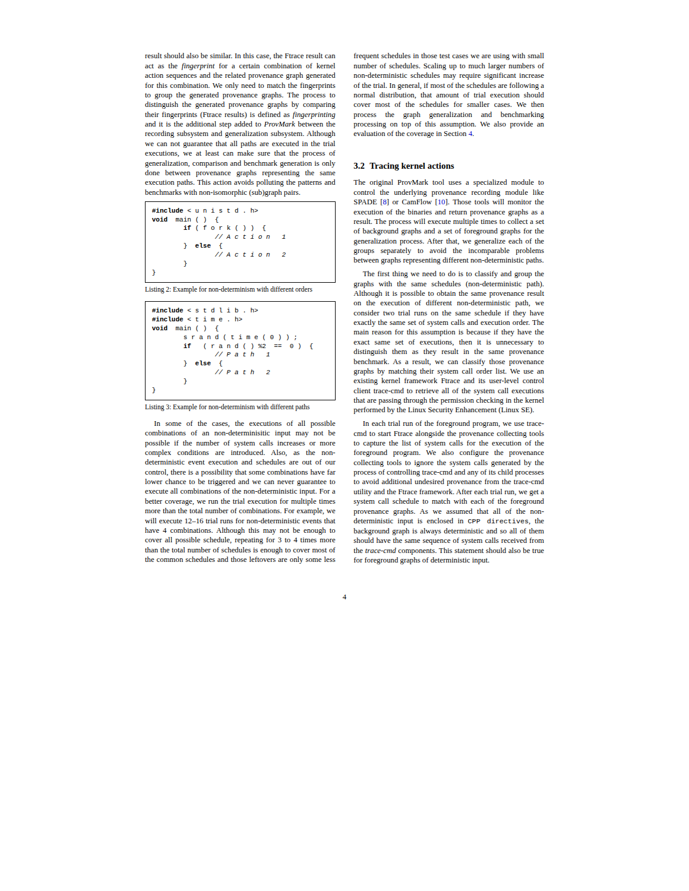result should also be similar. In this case, the Ftrace result can act as the fingerprint for a certain combination of kernel action sequences and the related provenance graph generated for this combination. We only need to match the fingerprints to group the generated provenance graphs. The process to distinguish the generated provenance graphs by comparing their fingerprints (Ftrace results) is defined as fingerprinting and it is the additional step added to ProvMark between the recording subsystem and generalization subsystem. Although we can not guarantee that all paths are executed in the trial executions, we at least can make sure that the process of generalization, comparison and benchmark generation is only done between provenance graphs representing the same execution paths. This action avoids polluting the patterns and benchmarks with non-isomorphic (sub)graph pairs.
#include < u n i s t d . h> void main ( ) { if ( f o r k ( ) ) { // A c t i o n 1 } else { // A c t i o n 2 } }
Listing 2: Example for non-determinism with different orders
#include < s t d l i b . h> #include < t i m e . h> void main ( ) { s r a n d ( t i m e ( 0 ) ) ; if ( r a n d ( ) %2 == 0 ) { // P a t h 1 } else { // P a t h 2 } }
Listing 3: Example for non-determinism with different paths
In some of the cases, the executions of all possible combinations of an non-determinisitic input may not be possible if the number of system calls increases or more complex conditions are introduced. Also, as the non-deterministic event execution and schedules are out of our control, there is a possibility that some combinations have far lower chance to be triggered and we can never guarantee to execute all combinations of the non-deterministic input. For a better coverage, we run the trial execution for multiple times more than the total number of combinations. For example, we will execute 12–16 trial runs for non-deterministic events that have 4 combinations. Although this may not be enough to cover all possible schedule, repeating for 3 to 4 times more than the total number of schedules is enough to cover most of the common schedules and those leftovers are only some less frequent schedules in those test cases we are using with small number of schedules. Scaling up to much larger numbers of non-deterministic schedules may require significant increase of the trial. In general, if most of the schedules are following a normal distribution, that amount of trial execution should cover most of the schedules for smaller cases. We then process the graph generalization and benchmarking processing on top of this assumption. We also provide an evaluation of the coverage in Section 4.
3.2 Tracing kernel actions
The original ProvMark tool uses a specialized module to control the underlying provenance recording module like SPADE [8] or CamFlow [10]. Those tools will monitor the execution of the binaries and return provenance graphs as a result. The process will execute multiple times to collect a set of background graphs and a set of foreground graphs for the generalization process. After that, we generalize each of the groups separately to avoid the incomparable problems between graphs representing different non-deterministic paths.
The first thing we need to do is to classify and group the graphs with the same schedules (non-deterministic path). Although it is possible to obtain the same provenance result on the execution of different non-deterministic path, we consider two trial runs on the same schedule if they have exactly the same set of system calls and execution order. The main reason for this assumption is because if they have the exact same set of executions, then it is unnecessary to distinguish them as they result in the same provenance benchmark. As a result, we can classify those provenance graphs by matching their system call order list. We use an existing kernel framework Ftrace and its user-level control client trace-cmd to retrieve all of the system call executions that are passing through the permission checking in the kernel performed by the Linux Security Enhancement (Linux SE).
In each trial run of the foreground program, we use trace-cmd to start Ftrace alongside the provenance collecting tools to capture the list of system calls for the execution of the foreground program. We also configure the provenance collecting tools to ignore the system calls generated by the process of controlling trace-cmd and any of its child processes to avoid additional undesired provenance from the trace-cmd utility and the Ftrace framework. After each trial run, we get a system call schedule to match with each of the foreground provenance graphs. As we assumed that all of the non-deterministic input is enclosed in CPP directives, the background graph is always deterministic and so all of them should have the same sequence of system calls received from the trace-cmd components. This statement should also be true for foreground graphs of deterministic input.
4